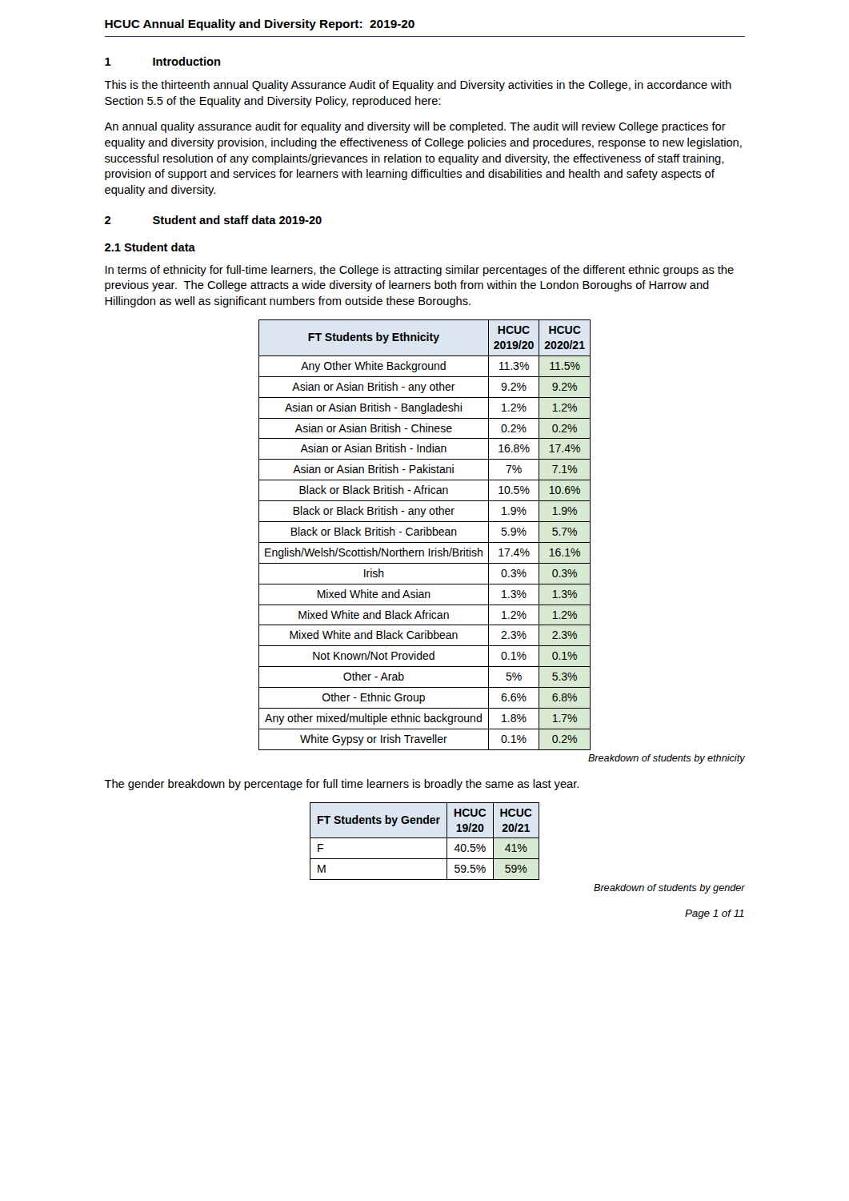HCUC Annual Equality and Diversity Report: 2019-20
1 Introduction
This is the thirteenth annual Quality Assurance Audit of Equality and Diversity activities in the College, in accordance with Section 5.5 of the Equality and Diversity Policy, reproduced here:
An annual quality assurance audit for equality and diversity will be completed. The audit will review College practices for equality and diversity provision, including the effectiveness of College policies and procedures, response to new legislation, successful resolution of any complaints/grievances in relation to equality and diversity, the effectiveness of staff training, provision of support and services for learners with learning difficulties and disabilities and health and safety aspects of equality and diversity.
2 Student and staff data 2019-20
2.1 Student data
In terms of ethnicity for full-time learners, the College is attracting similar percentages of the different ethnic groups as the previous year. The College attracts a wide diversity of learners both from within the London Boroughs of Harrow and Hillingdon as well as significant numbers from outside these Boroughs.
| FT Students by Ethnicity | HCUC 2019/20 | HCUC 2020/21 |
| --- | --- | --- |
| Any Other White Background | 11.3% | 11.5% |
| Asian or Asian British - any other | 9.2% | 9.2% |
| Asian or Asian British - Bangladeshi | 1.2% | 1.2% |
| Asian or Asian British - Chinese | 0.2% | 0.2% |
| Asian or Asian British - Indian | 16.8% | 17.4% |
| Asian or Asian British - Pakistani | 7% | 7.1% |
| Black or Black British - African | 10.5% | 10.6% |
| Black or Black British - any other | 1.9% | 1.9% |
| Black or Black British - Caribbean | 5.9% | 5.7% |
| English/Welsh/Scottish/Northern Irish/British | 17.4% | 16.1% |
| Irish | 0.3% | 0.3% |
| Mixed White and Asian | 1.3% | 1.3% |
| Mixed White and Black African | 1.2% | 1.2% |
| Mixed White and Black Caribbean | 2.3% | 2.3% |
| Not Known/Not Provided | 0.1% | 0.1% |
| Other - Arab | 5% | 5.3% |
| Other - Ethnic Group | 6.6% | 6.8% |
| Any other mixed/multiple ethnic background | 1.8% | 1.7% |
| White Gypsy or Irish Traveller | 0.1% | 0.2% |
Breakdown of students by ethnicity
The gender breakdown by percentage for full time learners is broadly the same as last year.
| FT Students by Gender | HCUC 19/20 | HCUC 20/21 |
| --- | --- | --- |
| F | 40.5% | 41% |
| M | 59.5% | 59% |
Breakdown of students by gender
Page 1 of 11